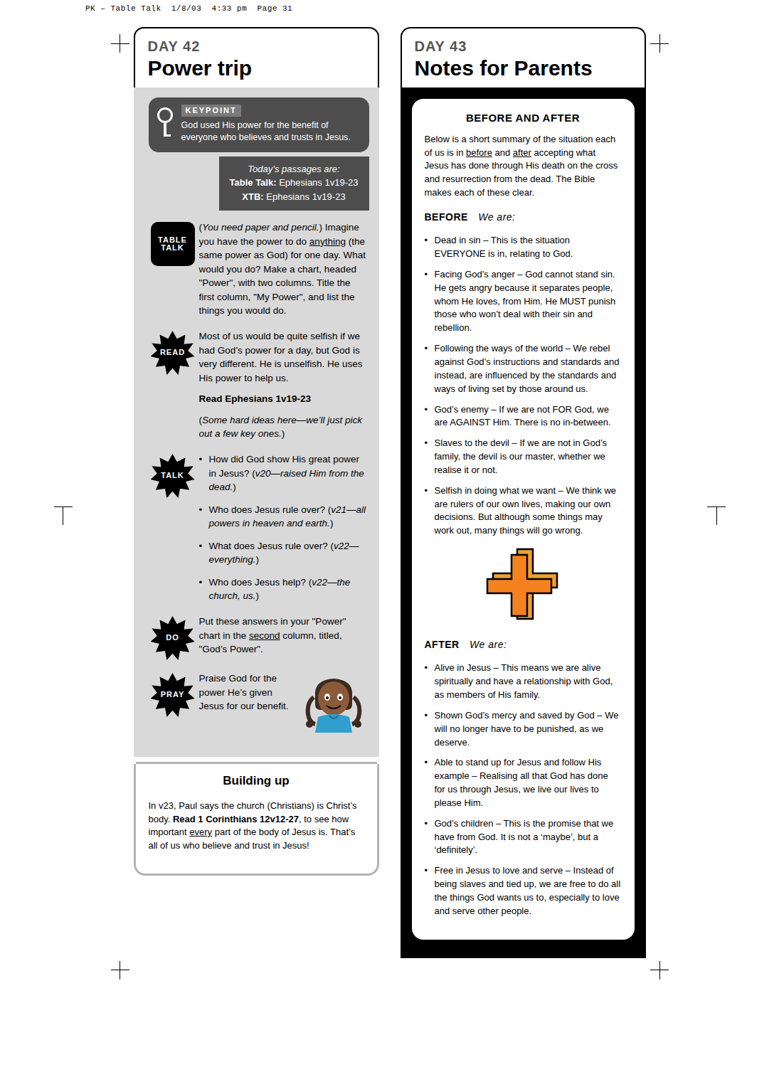PK – Table Talk 1/8/03 4:33 pm Page 31
DAY 42
Power trip
KEYPOINT
God used His power for the benefit of everyone who believes and trusts in Jesus.
Today’s passages are:
Table Talk: Ephesians 1v19-23
XTB: Ephesians 1v19-23
TABLE
TALK
(You need paper and pencil.) Imagine you have the power to do anything (the same power as God) for one day. What would you do? Make a chart, headed "Power", with two columns. Title the first column, "My Power", and list the things you would do.
READ
Most of us would be quite selfish if we had God’s power for a day, but God is very different. He is unselfish. He uses His power to help us.
Read Ephesians 1v19-23
(Some hard ideas here—we’ll just pick out a few key ones.)
TALK
How did God show His great power in Jesus? (v20—raised Him from the dead.)
Who does Jesus rule over? (v21—all powers in heaven and earth.)
What does Jesus rule over? (v22—everything.)
Who does Jesus help? (v22—the church, us.)
DO
Put these answers in your "Power" chart in the second column, titled, "God’s Power".
PRAY
Praise God for the power He’s given Jesus for our benefit.
Building up
In v23, Paul says the church (Christians) is Christ’s body. Read 1 Corinthians 12v12-27, to see how important every part of the body of Jesus is. That’s all of us who believe and trust in Jesus!
DAY 43
Notes for Parents
BEFORE AND AFTER
Below is a short summary of the situation each of us is in before and after accepting what Jesus has done through His death on the cross and resurrection from the dead. The Bible makes each of these clear.
BEFORE We are:
Dead in sin – This is the situation EVERYONE is in, relating to God.
Facing God’s anger – God cannot stand sin. He gets angry because it separates people, whom He loves, from Him. He MUST punish those who won’t deal with their sin and rebellion.
Following the ways of the world – We rebel against God’s instructions and standards and instead, are influenced by the standards and ways of living set by those around us.
God’s enemy – If we are not FOR God, we are AGAINST Him. There is no in-between.
Slaves to the devil – If we are not in God’s family, the devil is our master, whether we realise it or not.
Selfish in doing what we want – We think we are rulers of our own lives, making our own decisions. But although some things may work out, many things will go wrong.
AFTER We are:
Alive in Jesus – This means we are alive spiritually and have a relationship with God, as members of His family.
Shown God’s mercy and saved by God – We will no longer have to be punished, as we deserve.
Able to stand up for Jesus and follow His example – Realising all that God has done for us through Jesus, we live our lives to please Him.
God’s children – This is the promise that we have from God. It is not a ‘maybe’, but a ‘definitely’.
Free in Jesus to love and serve – Instead of being slaves and tied up, we are free to do all the things God wants us to, especially to love and serve other people.